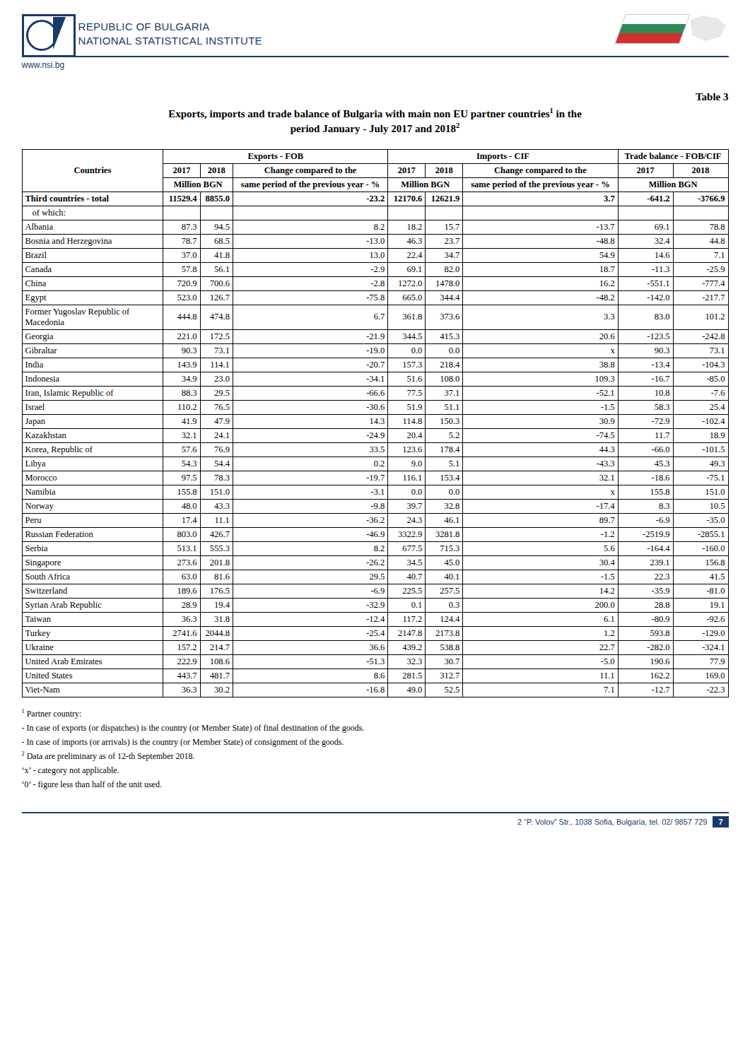REPUBLIC OF BULGARIA
NATIONAL STATISTICAL INSTITUTE
www.nsi.bg
Table 3
Exports, imports and trade balance of Bulgaria with main non EU partner countries1 in the
period January - July 2017 and 20182
| Countries | Exports - FOB | Imports - CIF | Trade balance - FOB/CIF |
| --- | --- | --- | --- |
| 2017 | 2018 | Change compared to the | 2017 | 2018 | Change compared to the | 2017 | 2018 |
| Million BGN | Million BGN | Million BGN |
| same period of the previous year - % | same period of the previous year - % |
| Third countries - total | 11529.4 | 8855.0 | -23.2 | 12170.6 | 12621.9 | 3.7 | -641.2 | -3766.9 |
| of which: | | | | | | | | |
| Albania | 87.3 | 94.5 | 8.2 | 18.2 | 15.7 | -13.7 | 69.1 | 78.8 |
| Bosnia and Herzegovina | 78.7 | 68.5 | -13.0 | 46.3 | 23.7 | -48.8 | 32.4 | 44.8 |
| Brazil | 37.0 | 41.8 | 13.0 | 22.4 | 34.7 | 54.9 | 14.6 | 7.1 |
| Canada | 57.8 | 56.1 | -2.9 | 69.1 | 82.0 | 18.7 | -11.3 | -25.9 |
| China | 720.9 | 700.6 | -2.8 | 1272.0 | 1478.0 | 16.2 | -551.1 | -777.4 |
| Egypt | 523.0 | 126.7 | -75.8 | 665.0 | 344.4 | -48.2 | -142.0 | -217.7 |
| Former Yugoslav Republic of Macedonia | 444.8 | 474.8 | 6.7 | 361.8 | 373.6 | 3.3 | 83.0 | 101.2 |
| Georgia | 221.0 | 172.5 | -21.9 | 344.5 | 415.3 | 20.6 | -123.5 | -242.8 |
| Gibraltar | 90.3 | 73.1 | -19.0 | 0.0 | 0.0 | x | 90.3 | 73.1 |
| India | 143.9 | 114.1 | -20.7 | 157.3 | 218.4 | 38.8 | -13.4 | -104.3 |
| Indonesia | 34.9 | 23.0 | -34.1 | 51.6 | 108.0 | 109.3 | -16.7 | -85.0 |
| Iran, Islamic Republic of | 88.3 | 29.5 | -66.6 | 77.5 | 37.1 | -52.1 | 10.8 | -7.6 |
| Israel | 110.2 | 76.5 | -30.6 | 51.9 | 51.1 | -1.5 | 58.3 | 25.4 |
| Japan | 41.9 | 47.9 | 14.3 | 114.8 | 150.3 | 30.9 | -72.9 | -102.4 |
| Kazakhstan | 32.1 | 24.1 | -24.9 | 20.4 | 5.2 | -74.5 | 11.7 | 18.9 |
| Korea, Republic of | 57.6 | 76.9 | 33.5 | 123.6 | 178.4 | 44.3 | -66.0 | -101.5 |
| Libya | 54.3 | 54.4 | 0.2 | 9.0 | 5.1 | -43.3 | 45.3 | 49.3 |
| Morocco | 97.5 | 78.3 | -19.7 | 116.1 | 153.4 | 32.1 | -18.6 | -75.1 |
| Namibia | 155.8 | 151.0 | -3.1 | 0.0 | 0.0 | x | 155.8 | 151.0 |
| Norway | 48.0 | 43.3 | -9.8 | 39.7 | 32.8 | -17.4 | 8.3 | 10.5 |
| Peru | 17.4 | 11.1 | -36.2 | 24.3 | 46.1 | 89.7 | -6.9 | -35.0 |
| Russian Federation | 803.0 | 426.7 | -46.9 | 3322.9 | 3281.8 | -1.2 | -2519.9 | -2855.1 |
| Serbia | 513.1 | 555.3 | 8.2 | 677.5 | 715.3 | 5.6 | -164.4 | -160.0 |
| Singapore | 273.6 | 201.8 | -26.2 | 34.5 | 45.0 | 30.4 | 239.1 | 156.8 |
| South Africa | 63.0 | 81.6 | 29.5 | 40.7 | 40.1 | -1.5 | 22.3 | 41.5 |
| Switzerland | 189.6 | 176.5 | -6.9 | 225.5 | 257.5 | 14.2 | -35.9 | -81.0 |
| Syrian Arab Republic | 28.9 | 19.4 | -32.9 | 0.1 | 0.3 | 200.0 | 28.8 | 19.1 |
| Taiwan | 36.3 | 31.8 | -12.4 | 117.2 | 124.4 | 6.1 | -80.9 | -92.6 |
| Turkey | 2741.6 | 2044.8 | -25.4 | 2147.8 | 2173.8 | 1.2 | 593.8 | -129.0 |
| Ukraine | 157.2 | 214.7 | 36.6 | 439.2 | 538.8 | 22.7 | -282.0 | -324.1 |
| United Arab Emirates | 222.9 | 108.6 | -51.3 | 32.3 | 30.7 | -5.0 | 190.6 | 77.9 |
| United States | 443.7 | 481.7 | 8.6 | 281.5 | 312.7 | 11.1 | 162.2 | 169.0 |
| Viet-Nam | 36.3 | 30.2 | -16.8 | 49.0 | 52.5 | 7.1 | -12.7 | -22.3 |
1 Partner country:
- In case of exports (or dispatches) is the country (or Member State) of final destination of the goods.
- In case of imports (or arrivals) is the country (or Member State) of consignment of the goods.
2 Data are preliminary as of 12-th September 2018.
‘x’ - category not applicable.
‘0’ - figure less than half of the unit used.
2 “P. Volov” Str., 1038 Sofia, Bulgaria, tel. 02/ 9857 729 7